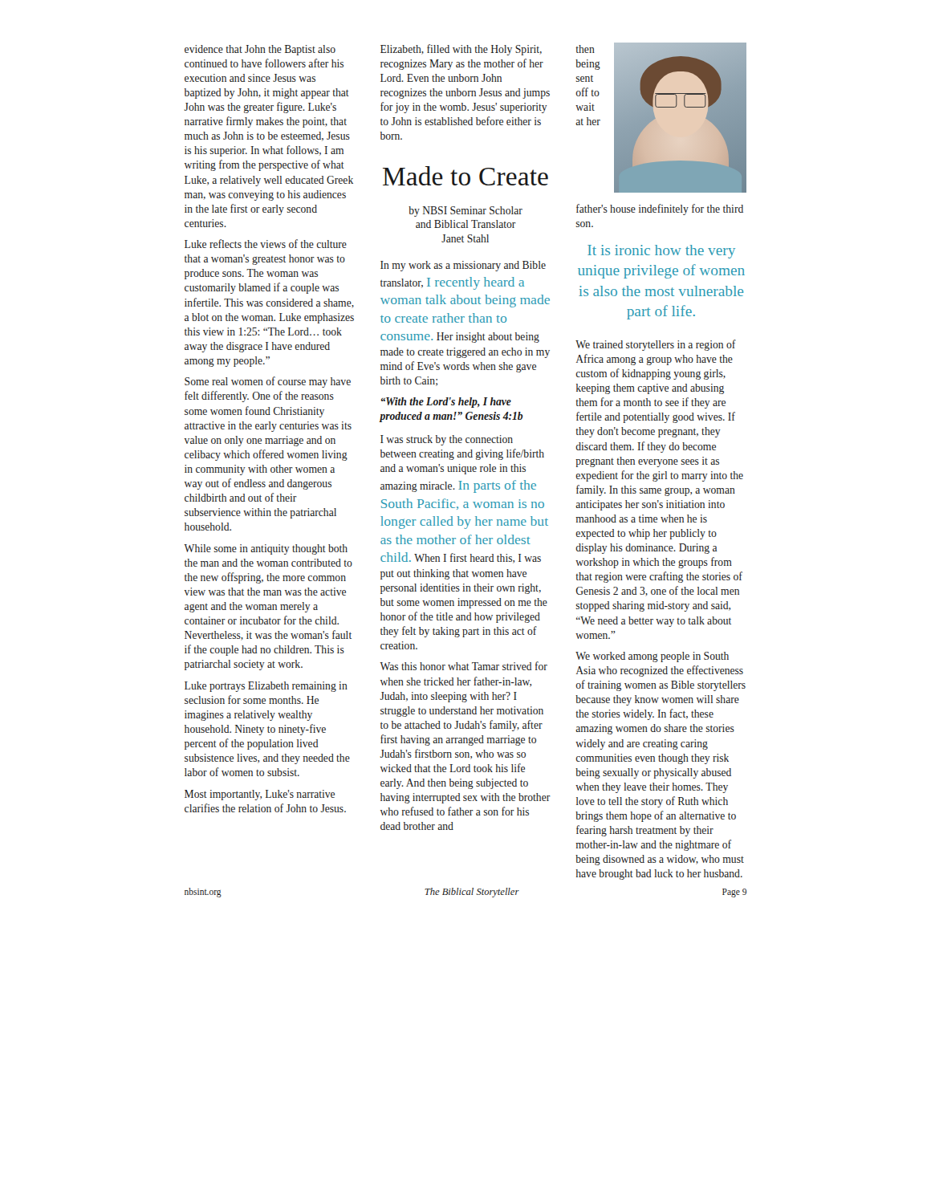evidence that John the Baptist also continued to have followers after his execution and since Jesus was baptized by John, it might appear that John was the greater figure. Luke's narrative firmly makes the point, that much as John is to be esteemed, Jesus is his superior. In what follows, I am writing from the perspective of what Luke, a relatively well educated Greek man, was conveying to his audiences in the late first or early second centuries.
Luke reflects the views of the culture that a woman's greatest honor was to produce sons. The woman was customarily blamed if a couple was infertile. This was considered a shame, a blot on the woman. Luke emphasizes this view in 1:25: “The Lord… took away the disgrace I have endured among my people.”
Some real women of course may have felt differently. One of the reasons some women found Christianity attractive in the early centuries was its value on only one marriage and on celibacy which offered women living in community with other women a way out of endless and dangerous childbirth and out of their subservience within the patriarchal household.
While some in antiquity thought both the man and the woman contributed to the new offspring, the more common view was that the man was the active agent and the woman merely a container or incubator for the child. Nevertheless, it was the woman's fault if the couple had no children. This is patriarchal society at work.
Luke portrays Elizabeth remaining in seclusion for some months. He imagines a relatively wealthy household. Ninety to ninety-five percent of the population lived subsistence lives, and they needed the labor of women to subsist.
Most importantly, Luke's narrative clarifies the relation of John to Jesus.
Elizabeth, filled with the Holy Spirit, recognizes Mary as the mother of her Lord. Even the unborn John recognizes the unborn Jesus and jumps for joy in the womb. Jesus' superiority to John is established before either is born.
Made to Create
by NBSI Seminar Scholar
and Biblical Translator
Janet Stahl
In my work as a missionary and Bible translator, I recently heard a woman talk about being made to create rather than to consume. Her insight about being made to create triggered an echo in my mind of Eve's words when she gave birth to Cain;
“With the Lord's help, I have produced a man!” Genesis 4:1b
I was struck by the connection between creating and giving life/birth and a woman's unique role in this amazing miracle. In parts of the South Pacific, a woman is no longer called by her name but as the mother of her oldest child. When I first heard this, I was put out thinking that women have personal identities in their own right, but some women impressed on me the honor of the title and how privileged they felt by taking part in this act of creation.
Was this honor what Tamar strived for when she tricked her father-in-law, Judah, into sleeping with her? I struggle to understand her motivation to be attached to Judah's family, after first having an arranged marriage to Judah's firstborn son, who was so wicked that the Lord took his life early. And then being subjected to having interrupted sex with the brother who refused to father a son for his dead brother and
then being sent off to wait at her father's house indefinitely for the third son.
It is ironic how the very unique privilege of women is also the most vulnerable part of life.
We trained storytellers in a region of Africa among a group who have the custom of kidnapping young girls, keeping them captive and abusing them for a month to see if they are fertile and potentially good wives. If they don't become pregnant, they discard them. If they do become pregnant then everyone sees it as expedient for the girl to marry into the family. In this same group, a woman anticipates her son's initiation into manhood as a time when he is expected to whip her publicly to display his dominance. During a workshop in which the groups from that region were crafting the stories of Genesis 2 and 3, one of the local men stopped sharing mid-story and said, “We need a better way to talk about women.”
We worked among people in South Asia who recognized the effectiveness of training women as Bible storytellers because they know women will share the stories widely. In fact, these amazing women do share the stories widely and are creating caring communities even though they risk being sexually or physically abused when they leave their homes. They love to tell the story of Ruth which brings them hope of an alternative to fearing harsh treatment by their mother-in-law and the nightmare of being disowned as a widow, who must have brought bad luck to her husband.
nbsint.org The Biblical Storyteller Page 9